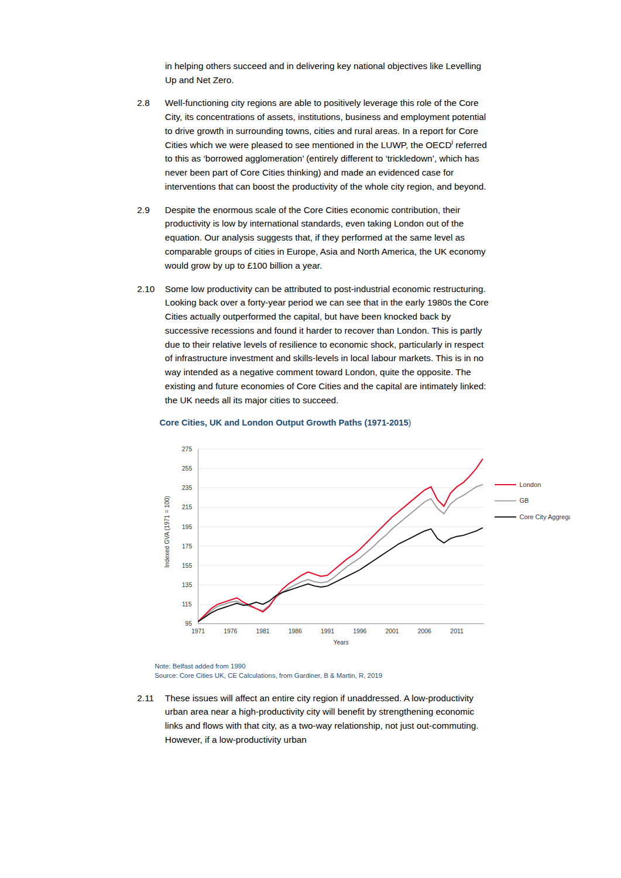in helping others succeed and in delivering key national objectives like Levelling Up and Net Zero.
2.8
Well-functioning city regions are able to positively leverage this role of the Core City, its concentrations of assets, institutions, business and employment potential to drive growth in surrounding towns, cities and rural areas. In a report for Core Cities which we were pleased to see mentioned in the LUWP, the OECDi referred to this as ‘borrowed agglomeration’ (entirely different to ‘trickledown’, which has never been part of Core Cities thinking) and made an evidenced case for interventions that can boost the productivity of the whole city region, and beyond.
2.9
Despite the enormous scale of the Core Cities economic contribution, their productivity is low by international standards, even taking London out of the equation. Our analysis suggests that, if they performed at the same level as comparable groups of cities in Europe, Asia and North America, the UK economy would grow by up to £100 billion a year.
2.10
Some low productivity can be attributed to post-industrial economic restructuring. Looking back over a forty-year period we can see that in the early 1980s the Core Cities actually outperformed the capital, but have been knocked back by successive recessions and found it harder to recover than London. This is partly due to their relative levels of resilience to economic shock, particularly in respect of infrastructure investment and skills-levels in local labour markets. This is in no way intended as a negative comment toward London, quite the opposite. The existing and future economies of Core Cities and the capital are intimately linked: the UK needs all its major cities to succeed.
Core Cities, UK and London Output Growth Paths (1971-2015)
Indexed GVA (1971 = 100) 275 255 235 215 195 175 155 135 115 95 1971 1976 1981 1986 1991 1996 2001 2006 2011 Years London GB Core City Aggregate
Note: Belfast added from 1990
Source: Core Cities UK, CE Calculations, from Gardiner, B & Martin, R, 2019
2.11
These issues will affect an entire city region if unaddressed. A low-productivity urban area near a high-productivity city will benefit by strengthening economic links and flows with that city, as a two-way relationship, not just out-commuting. However, if a low-productivity urban